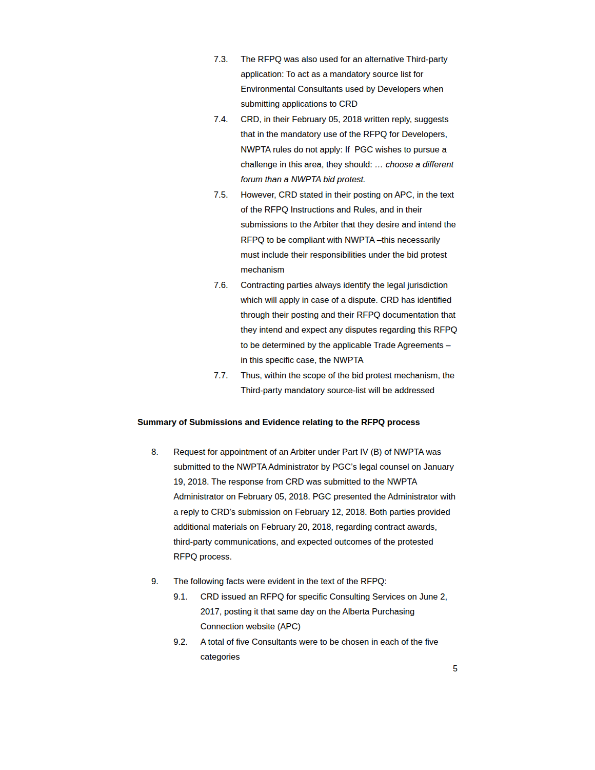7.3. The RFPQ was also used for an alternative Third-party application: To act as a mandatory source list for Environmental Consultants used by Developers when submitting applications to CRD
7.4. CRD, in their February 05, 2018 written reply, suggests that in the mandatory use of the RFPQ for Developers, NWPTA rules do not apply: If PGC wishes to pursue a challenge in this area, they should: … choose a different forum than a NWPTA bid protest.
7.5. However, CRD stated in their posting on APC, in the text of the RFPQ Instructions and Rules, and in their submissions to the Arbiter that they desire and intend the RFPQ to be compliant with NWPTA –this necessarily must include their responsibilities under the bid protest mechanism
7.6. Contracting parties always identify the legal jurisdiction which will apply in case of a dispute. CRD has identified through their posting and their RFPQ documentation that they intend and expect any disputes regarding this RFPQ to be determined by the applicable Trade Agreements – in this specific case, the NWPTA
7.7. Thus, within the scope of the bid protest mechanism, the Third-party mandatory source-list will be addressed
Summary of Submissions and Evidence relating to the RFPQ process
8. Request for appointment of an Arbiter under Part IV (B) of NWPTA was submitted to the NWPTA Administrator by PGC’s legal counsel on January 19, 2018. The response from CRD was submitted to the NWPTA Administrator on February 05, 2018. PGC presented the Administrator with a reply to CRD’s submission on February 12, 2018. Both parties provided additional materials on February 20, 2018, regarding contract awards, third-party communications, and expected outcomes of the protested RFPQ process.
9. The following facts were evident in the text of the RFPQ:
9.1. CRD issued an RFPQ for specific Consulting Services on June 2, 2017, posting it that same day on the Alberta Purchasing Connection website (APC)
9.2. A total of five Consultants were to be chosen in each of the five categories
5